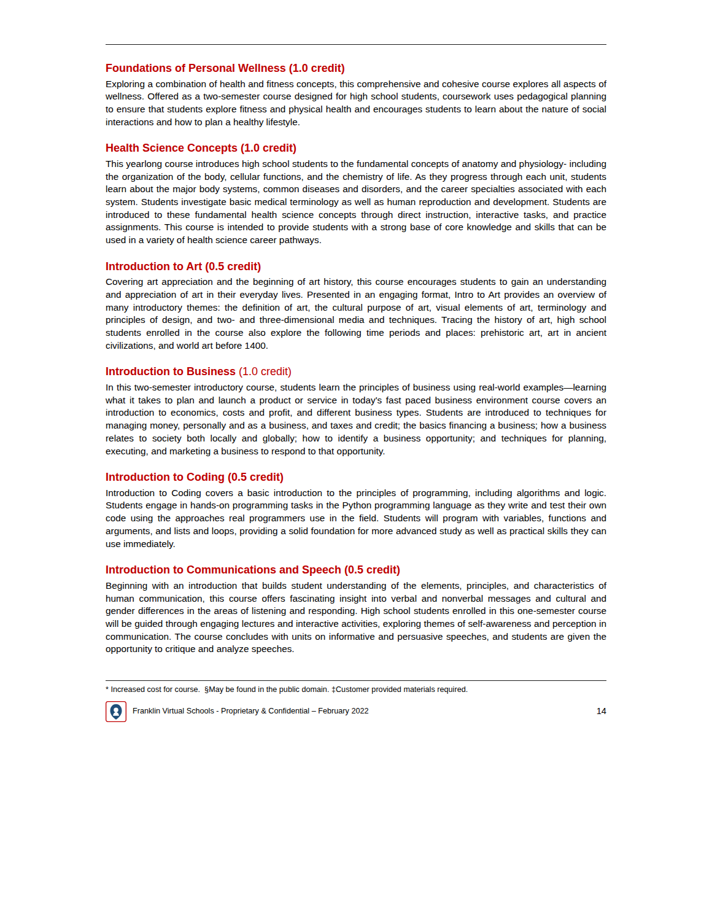Foundations of Personal Wellness (1.0 credit)
Exploring a combination of health and fitness concepts, this comprehensive and cohesive course explores all aspects of wellness. Offered as a two-semester course designed for high school students, coursework uses pedagogical planning to ensure that students explore fitness and physical health and encourages students to learn about the nature of social interactions and how to plan a healthy lifestyle.
Health Science Concepts (1.0 credit)
This yearlong course introduces high school students to the fundamental concepts of anatomy and physiology- including the organization of the body, cellular functions, and the chemistry of life. As they progress through each unit, students learn about the major body systems, common diseases and disorders, and the career specialties associated with each system. Students investigate basic medical terminology as well as human reproduction and development. Students are introduced to these fundamental health science concepts through direct instruction, interactive tasks, and practice assignments. This course is intended to provide students with a strong base of core knowledge and skills that can be used in a variety of health science career pathways.
Introduction to Art (0.5 credit)
Covering art appreciation and the beginning of art history, this course encourages students to gain an understanding and appreciation of art in their everyday lives. Presented in an engaging format, Intro to Art provides an overview of many introductory themes: the definition of art, the cultural purpose of art, visual elements of art, terminology and principles of design, and two- and three-dimensional media and techniques. Tracing the history of art, high school students enrolled in the course also explore the following time periods and places: prehistoric art, art in ancient civilizations, and world art before 1400.
Introduction to Business (1.0 credit)
In this two-semester introductory course, students learn the principles of business using real-world examples—learning what it takes to plan and launch a product or service in today's fast paced business environment course covers an introduction to economics, costs and profit, and different business types. Students are introduced to techniques for managing money, personally and as a business, and taxes and credit; the basics financing a business; how a business relates to society both locally and globally; how to identify a business opportunity; and techniques for planning, executing, and marketing a business to respond to that opportunity.
Introduction to Coding (0.5 credit)
Introduction to Coding covers a basic introduction to the principles of programming, including algorithms and logic. Students engage in hands-on programming tasks in the Python programming language as they write and test their own code using the approaches real programmers use in the field. Students will program with variables, functions and arguments, and lists and loops, providing a solid foundation for more advanced study as well as practical skills they can use immediately.
Introduction to Communications and Speech (0.5 credit)
Beginning with an introduction that builds student understanding of the elements, principles, and characteristics of human communication, this course offers fascinating insight into verbal and nonverbal messages and cultural and gender differences in the areas of listening and responding. High school students enrolled in this one-semester course will be guided through engaging lectures and interactive activities, exploring themes of self-awareness and perception in communication. The course concludes with units on informative and persuasive speeches, and students are given the opportunity to critique and analyze speeches.
* Increased cost for course. §May be found in the public domain. ‡Customer provided materials required.
Franklin Virtual Schools - Proprietary & Confidential – February 2022
14